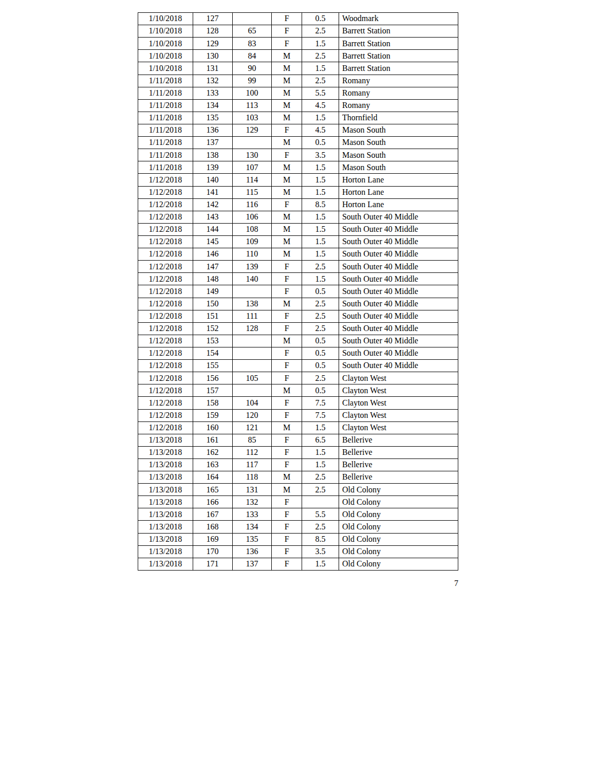| 1/10/2018 | 127 | | F | 0.5 | Woodmark |
| 1/10/2018 | 128 | 65 | F | 2.5 | Barrett Station |
| 1/10/2018 | 129 | 83 | F | 1.5 | Barrett Station |
| 1/10/2018 | 130 | 84 | M | 2.5 | Barrett Station |
| 1/10/2018 | 131 | 90 | M | 1.5 | Barrett Station |
| 1/11/2018 | 132 | 99 | M | 2.5 | Romany |
| 1/11/2018 | 133 | 100 | M | 5.5 | Romany |
| 1/11/2018 | 134 | 113 | M | 4.5 | Romany |
| 1/11/2018 | 135 | 103 | M | 1.5 | Thornfield |
| 1/11/2018 | 136 | 129 | F | 4.5 | Mason South |
| 1/11/2018 | 137 | | M | 0.5 | Mason South |
| 1/11/2018 | 138 | 130 | F | 3.5 | Mason South |
| 1/11/2018 | 139 | 107 | M | 1.5 | Mason South |
| 1/12/2018 | 140 | 114 | M | 1.5 | Horton Lane |
| 1/12/2018 | 141 | 115 | M | 1.5 | Horton Lane |
| 1/12/2018 | 142 | 116 | F | 8.5 | Horton Lane |
| 1/12/2018 | 143 | 106 | M | 1.5 | South Outer 40 Middle |
| 1/12/2018 | 144 | 108 | M | 1.5 | South Outer 40 Middle |
| 1/12/2018 | 145 | 109 | M | 1.5 | South Outer 40 Middle |
| 1/12/2018 | 146 | 110 | M | 1.5 | South Outer 40 Middle |
| 1/12/2018 | 147 | 139 | F | 2.5 | South Outer 40 Middle |
| 1/12/2018 | 148 | 140 | F | 1.5 | South Outer 40 Middle |
| 1/12/2018 | 149 | | F | 0.5 | South Outer 40 Middle |
| 1/12/2018 | 150 | 138 | M | 2.5 | South Outer 40 Middle |
| 1/12/2018 | 151 | 111 | F | 2.5 | South Outer 40 Middle |
| 1/12/2018 | 152 | 128 | F | 2.5 | South Outer 40 Middle |
| 1/12/2018 | 153 | | M | 0.5 | South Outer 40 Middle |
| 1/12/2018 | 154 | | F | 0.5 | South Outer 40 Middle |
| 1/12/2018 | 155 | | F | 0.5 | South Outer 40 Middle |
| 1/12/2018 | 156 | 105 | F | 2.5 | Clayton West |
| 1/12/2018 | 157 | | M | 0.5 | Clayton West |
| 1/12/2018 | 158 | 104 | F | 7.5 | Clayton West |
| 1/12/2018 | 159 | 120 | F | 7.5 | Clayton West |
| 1/12/2018 | 160 | 121 | M | 1.5 | Clayton West |
| 1/13/2018 | 161 | 85 | F | 6.5 | Bellerive |
| 1/13/2018 | 162 | 112 | F | 1.5 | Bellerive |
| 1/13/2018 | 163 | 117 | F | 1.5 | Bellerive |
| 1/13/2018 | 164 | 118 | M | 2.5 | Bellerive |
| 1/13/2018 | 165 | 131 | M | 2.5 | Old Colony |
| 1/13/2018 | 166 | 132 | F | | Old Colony |
| 1/13/2018 | 167 | 133 | F | 5.5 | Old Colony |
| 1/13/2018 | 168 | 134 | F | 2.5 | Old Colony |
| 1/13/2018 | 169 | 135 | F | 8.5 | Old Colony |
| 1/13/2018 | 170 | 136 | F | 3.5 | Old Colony |
| 1/13/2018 | 171 | 137 | F | 1.5 | Old Colony |
7